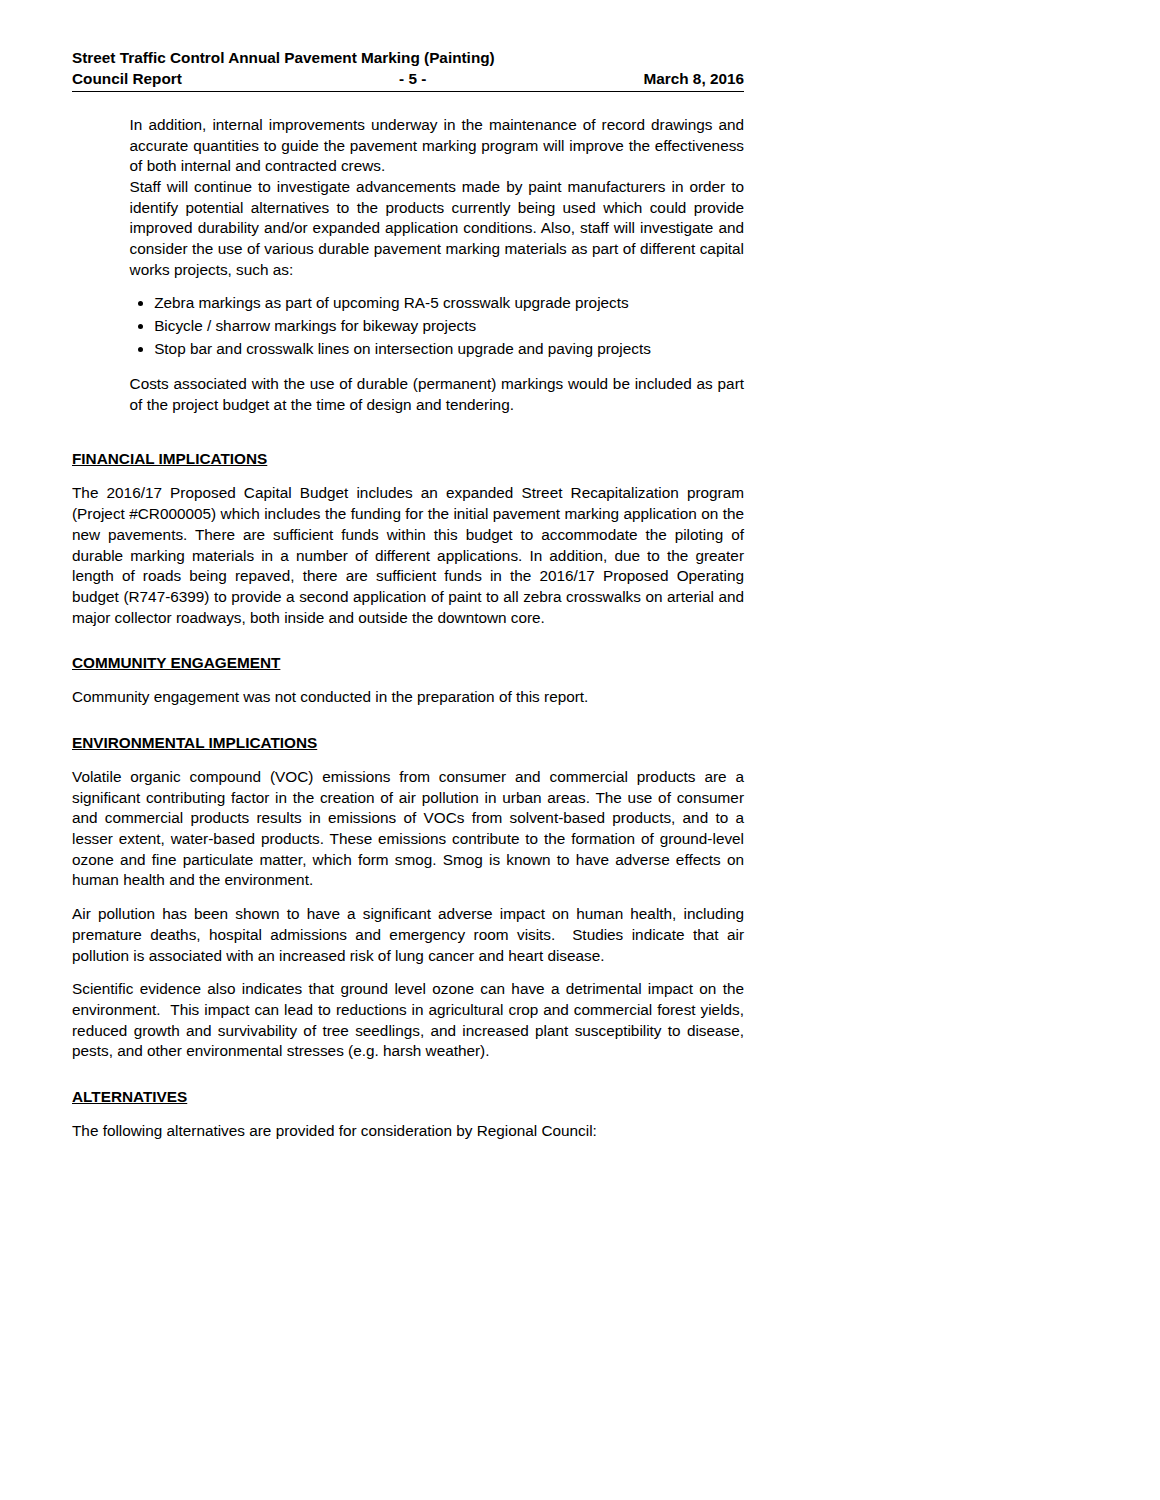Street Traffic Control Annual Pavement Marking (Painting)
Council Report - 5 - March 8, 2016
In addition, internal improvements underway in the maintenance of record drawings and accurate quantities to guide the pavement marking program will improve the effectiveness of both internal and contracted crews.
Staff will continue to investigate advancements made by paint manufacturers in order to identify potential alternatives to the products currently being used which could provide improved durability and/or expanded application conditions. Also, staff will investigate and consider the use of various durable pavement marking materials as part of different capital works projects, such as:
Zebra markings as part of upcoming RA-5 crosswalk upgrade projects
Bicycle / sharrow markings for bikeway projects
Stop bar and crosswalk lines on intersection upgrade and paving projects
Costs associated with the use of durable (permanent) markings would be included as part of the project budget at the time of design and tendering.
Financial Implications
The 2016/17 Proposed Capital Budget includes an expanded Street Recapitalization program (Project #CR000005) which includes the funding for the initial pavement marking application on the new pavements. There are sufficient funds within this budget to accommodate the piloting of durable marking materials in a number of different applications. In addition, due to the greater length of roads being repaved, there are sufficient funds in the 2016/17 Proposed Operating budget (R747-6399) to provide a second application of paint to all zebra crosswalks on arterial and major collector roadways, both inside and outside the downtown core.
Community Engagement
Community engagement was not conducted in the preparation of this report.
Environmental Implications
Volatile organic compound (VOC) emissions from consumer and commercial products are a significant contributing factor in the creation of air pollution in urban areas. The use of consumer and commercial products results in emissions of VOCs from solvent-based products, and to a lesser extent, water-based products. These emissions contribute to the formation of ground-level ozone and fine particulate matter, which form smog. Smog is known to have adverse effects on human health and the environment.
Air pollution has been shown to have a significant adverse impact on human health, including premature deaths, hospital admissions and emergency room visits. Studies indicate that air pollution is associated with an increased risk of lung cancer and heart disease.
Scientific evidence also indicates that ground level ozone can have a detrimental impact on the environment. This impact can lead to reductions in agricultural crop and commercial forest yields, reduced growth and survivability of tree seedlings, and increased plant susceptibility to disease, pests, and other environmental stresses (e.g. harsh weather).
Alternatives
The following alternatives are provided for consideration by Regional Council: